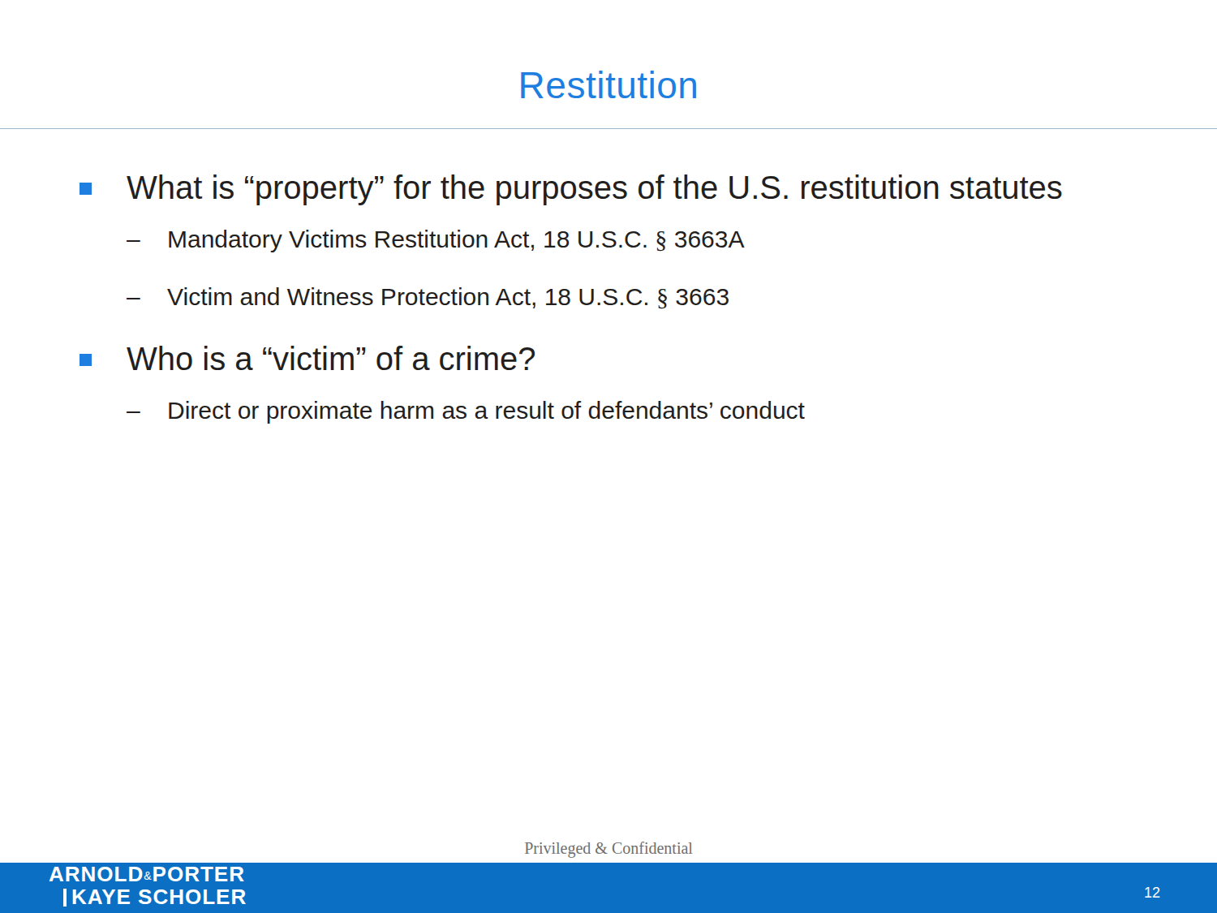Restitution
What is “property” for the purposes of the U.S. restitution statutes
Mandatory Victims Restitution Act, 18 U.S.C. § 3663A
Victim and Witness Protection Act, 18 U.S.C. § 3663
Who is a “victim” of a crime?
Direct or proximate harm as a result of defendants’ conduct
Privileged & Confidential
ARNOLD&PORTER
KAYE SCHOLER
12